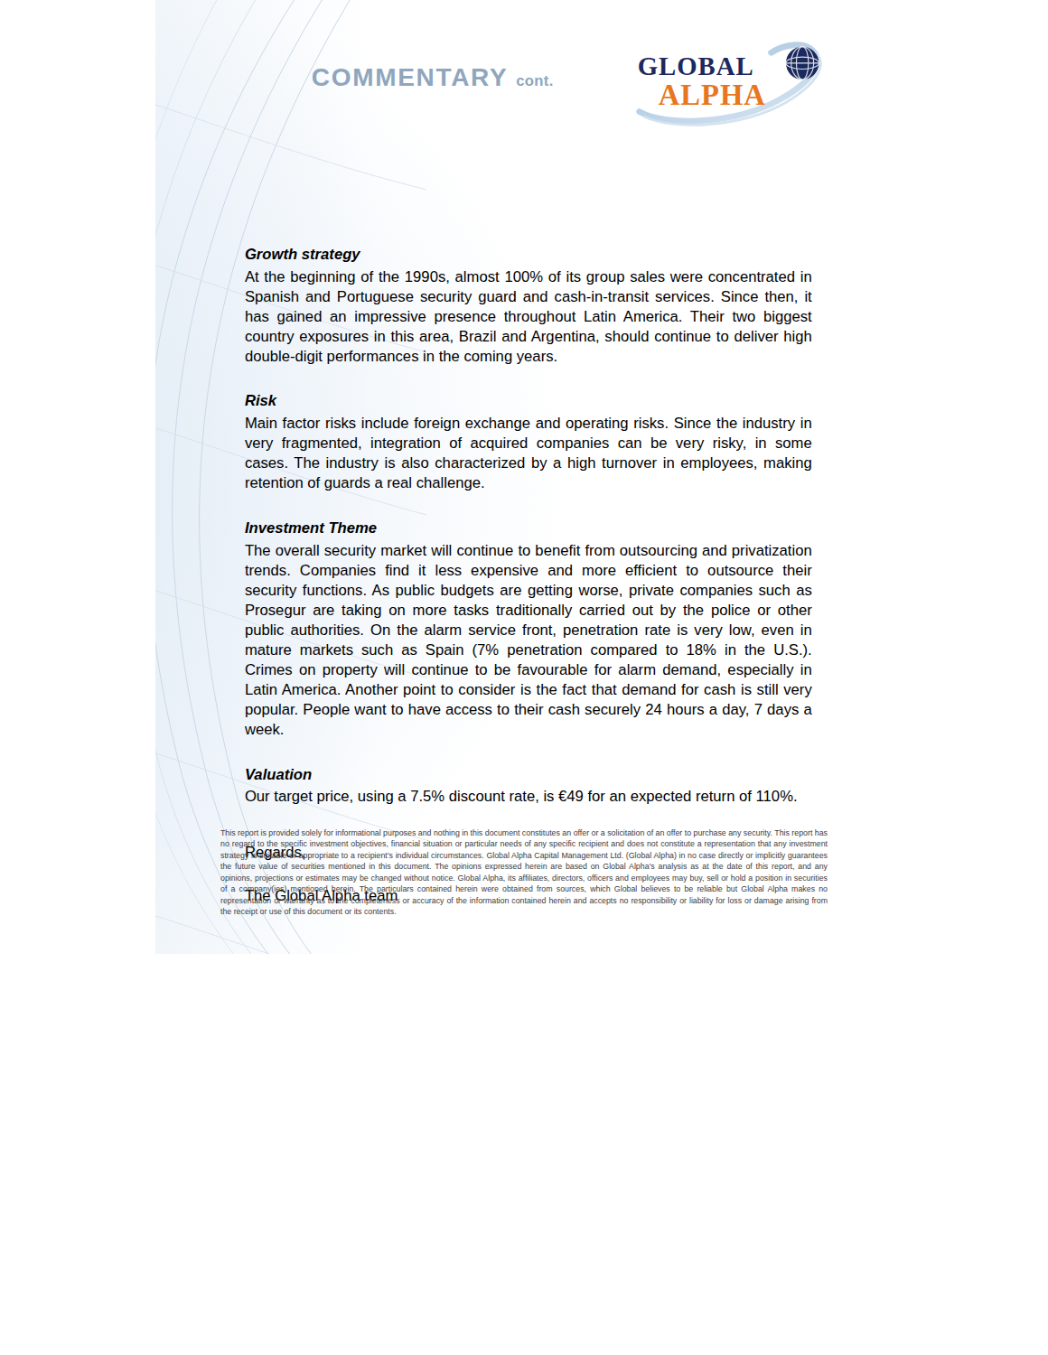COMMENTARY cont.
GLOBAL ALPHA
Growth strategy
At the beginning of the 1990s, almost 100% of its group sales were concentrated in Spanish and Portuguese security guard and cash-in-transit services. Since then, it has gained an impressive presence throughout Latin America. Their two biggest country exposures in this area, Brazil and Argentina, should continue to deliver high double-digit performances in the coming years.
Risk
Main factor risks include foreign exchange and operating risks. Since the industry in very fragmented, integration of acquired companies can be very risky, in some cases. The industry is also characterized by a high turnover in employees, making retention of guards a real challenge.
Investment Theme
The overall security market will continue to benefit from outsourcing and privatization trends. Companies find it less expensive and more efficient to outsource their security functions. As public budgets are getting worse, private companies such as Prosegur are taking on more tasks traditionally carried out by the police or other public authorities. On the alarm service front, penetration rate is very low, even in mature markets such as Spain (7% penetration compared to 18% in the U.S.). Crimes on property will continue to be favourable for alarm demand, especially in Latin America. Another point to consider is the fact that demand for cash is still very popular. People want to have access to their cash securely 24 hours a day, 7 days a week.
Valuation
Our target price, using a 7.5% discount rate, is €49 for an expected return of 110%.
Regards,
The Global Alpha team
This report is provided solely for informational purposes and nothing in this document constitutes an offer or a solicitation of an offer to purchase any security. This report has no regard to the specific investment objectives, financial situation or particular needs of any specific recipient and does not constitute a representation that any investment strategy is suitable or appropriate to a recipient’s individual circumstances. Global Alpha Capital Management Ltd. (Global Alpha) in no case directly or implicitly guarantees the future value of securities mentioned in this document. The opinions expressed herein are based on Global Alpha’s analysis as at the date of this report, and any opinions, projections or estimates may be changed without notice. Global Alpha, its affiliates, directors, officers and employees may buy, sell or hold a position in securities of a company(ies) mentioned herein. The particulars contained herein were obtained from sources, which Global believes to be reliable but Global Alpha makes no representation or warranty as to the completeness or accuracy of the information contained herein and accepts no responsibility or liability for loss or damage arising from the receipt or use of this document or its contents.